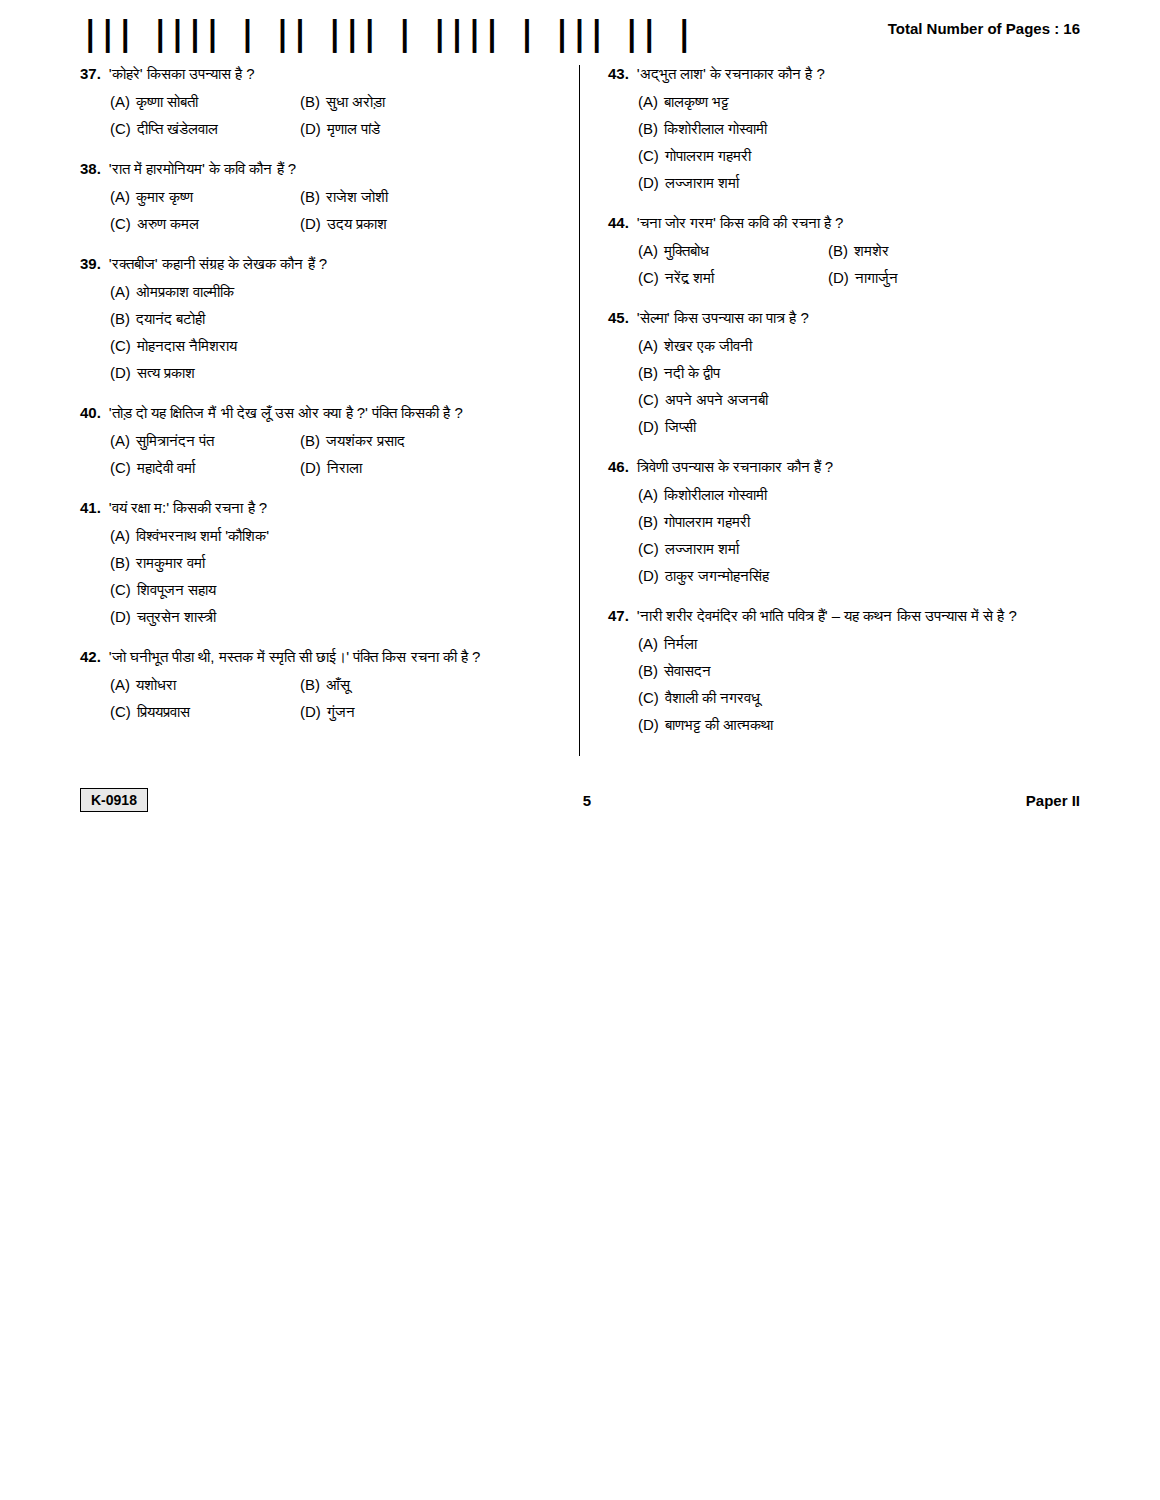||| |||| | || ||| | |||| | ||| || |
Total Number of Pages : 16
37.'कोहरे' किसका उपन्यास है ?
(A) कृष्णा सोबती
(B) सुधा अरोड़ा
(C) दीप्ति खंडेलवाल
(D) मृणाल पांडे
38.'रात में हारमोनियम' के कवि कौन हैं ?
(A) कुमार कृष्ण
(B) राजेश जोशी
(C) अरुण कमल
(D) उदय प्रकाश
39.'रक्तबीज' कहानी संग्रह के लेखक कौन हैं ?
(A) ओमप्रकाश वाल्मीकि
(B) दयानंद बटोही
(C) मोहनदास नैमिशराय
(D) सत्य प्रकाश
40.'तोड़ दो यह क्षितिज मैं भी देख लूँ उस ओर क्या है ?' पंक्ति किसकी है ?
(A) सुमित्रानंदन पंत
(B) जयशंकर प्रसाद
(C) महादेवी वर्मा
(D) निराला
41.'वयं रक्षा म:' किसकी रचना है ?
(A) विश्वंभरनाथ शर्मा 'कौशिक'
(B) रामकुमार वर्मा
(C) शिवपूजन सहाय
(D) चतुरसेन शास्त्री
42.'जो घनीभूत पीडा थी, मस्तक में स्मृति सी छाई।' पंक्ति किस रचना की है ?
(A) यशोधरा
(B) आँसू
(C) प्रिययप्रवास
(D) गुंजन
43.'अद्भुत लाश' के रचनाकार कौन है ?
(A) बालकृष्ण भट्ट
(B) किशोरीलाल गोस्वामी
(C) गोपालराम गहमरी
(D) लज्जाराम शर्मा
44.'चना जोर गरम' किस कवि की रचना है ?
(A) मुक्तिबोध
(B) शमशेर
(C) नरेंद्र शर्मा
(D) नागार्जुन
45.'सेल्मा' किस उपन्यास का पात्र है ?
(A) शेखर एक जीवनी
(B) नदी के द्वीप
(C) अपने अपने अजनबी
(D) जिप्सी
46. त्रिवेणी उपन्यास के रचनाकार कौन हैं ?
(A) किशोरीलाल गोस्वामी
(B) गोपालराम गहमरी
(C) लज्जाराम शर्मा
(D) ठाकुर जगन्मोहनसिंह
47.'नारी शरीर देवमंदिर की भांति पवित्र हैं' – यह कथन किस उपन्यास में से है ?
(A) निर्मला
(B) सेवासदन
(C) वैशाली की नगरवधू
(D) बाणभट्ट की आत्मकथा
K-0918
5
Paper II